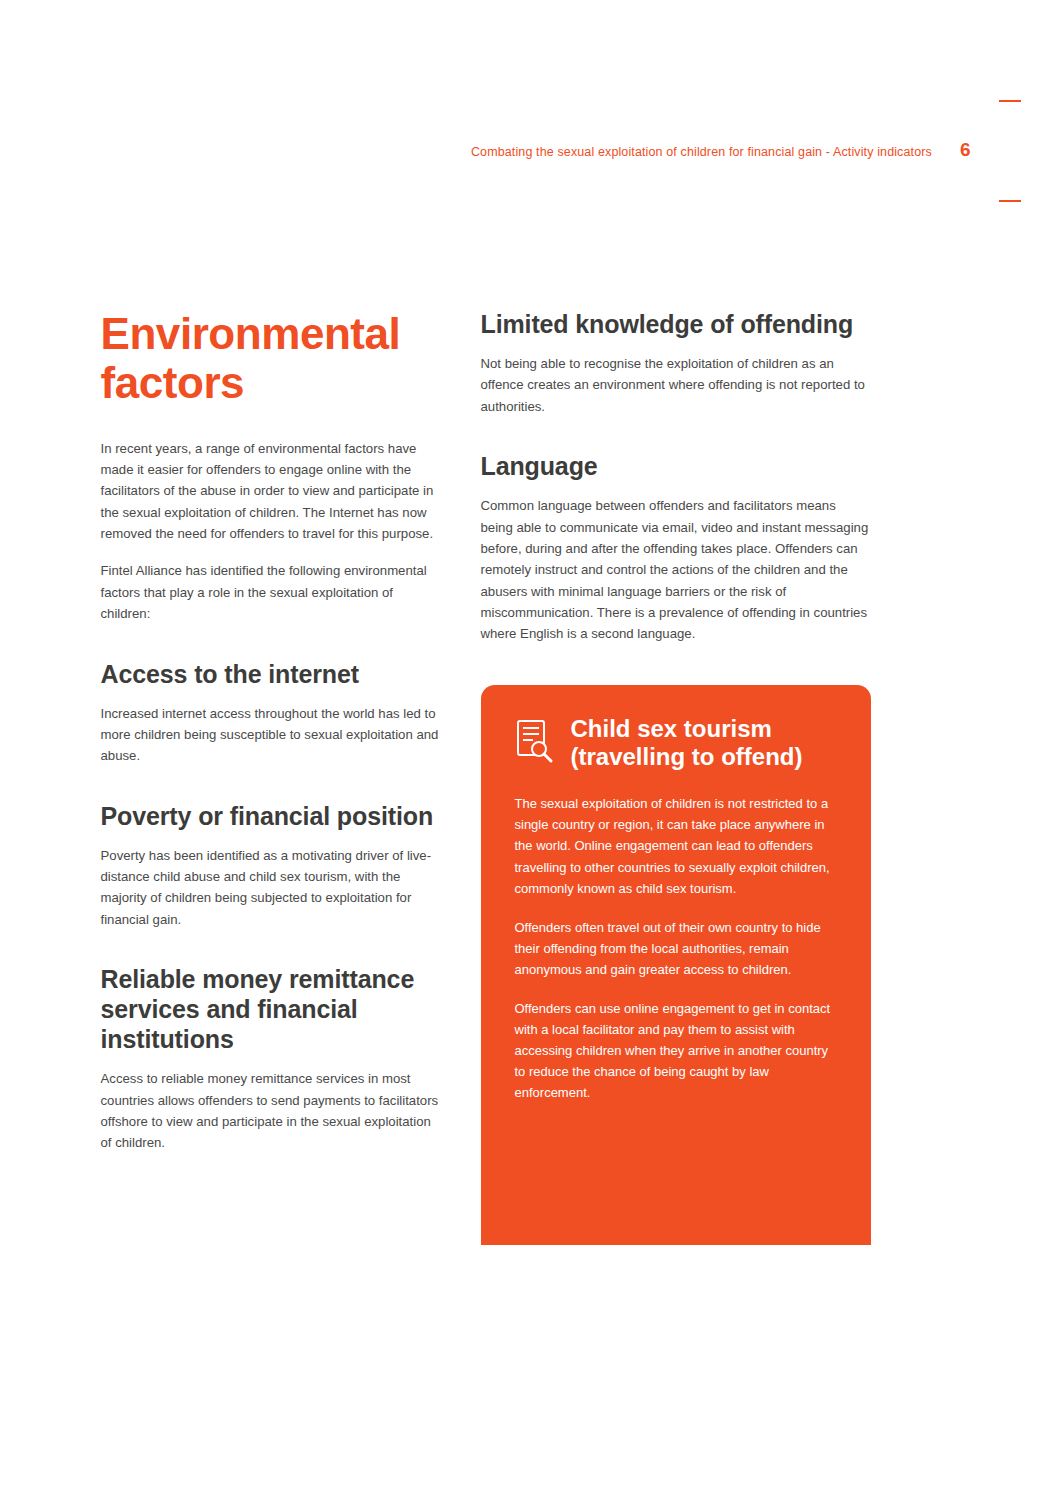Combating the sexual exploitation of children for financial gain - Activity indicators 6
Environmental factors
In recent years, a range of environmental factors have made it easier for offenders to engage online with the facilitators of the abuse in order to view and participate in the sexual exploitation of children. The Internet has now removed the need for offenders to travel for this purpose.
Fintel Alliance has identified the following environmental factors that play a role in the sexual exploitation of children:
Access to the internet
Increased internet access throughout the world has led to more children being susceptible to sexual exploitation and abuse.
Poverty or financial position
Poverty has been identified as a motivating driver of live-distance child abuse and child sex tourism, with the majority of children being subjected to exploitation for financial gain.
Reliable money remittance services and financial institutions
Access to reliable money remittance services in most countries allows offenders to send payments to facilitators offshore to view and participate in the sexual exploitation of children.
Limited knowledge of offending
Not being able to recognise the exploitation of children as an offence creates an environment where offending is not reported to authorities.
Language
Common language between offenders and facilitators means being able to communicate via email, video and instant messaging before, during and after the offending takes place. Offenders can remotely instruct and control the actions of the children and the abusers with minimal language barriers or the risk of miscommunication. There is a prevalence of offending in countries where English is a second language.
Child sex tourism
(travelling to offend)
The sexual exploitation of children is not restricted to a single country or region, it can take place anywhere in the world. Online engagement can lead to offenders travelling to other countries to sexually exploit children, commonly known as child sex tourism.
Offenders often travel out of their own country to hide their offending from the local authorities, remain anonymous and gain greater access to children.
Offenders can use online engagement to get in contact with a local facilitator and pay them to assist with accessing children when they arrive in another country to reduce the chance of being caught by law enforcement.